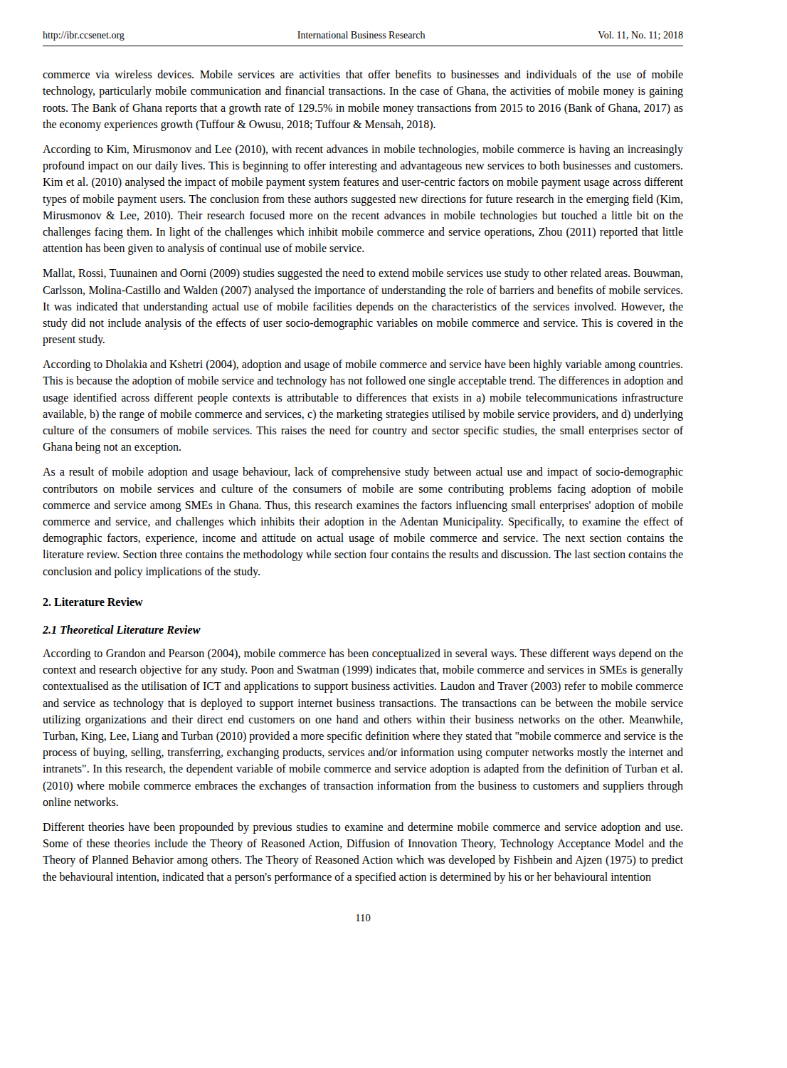http://ibr.ccsenet.org International Business Research Vol. 11, No. 11; 2018
commerce via wireless devices. Mobile services are activities that offer benefits to businesses and individuals of the use of mobile technology, particularly mobile communication and financial transactions. In the case of Ghana, the activities of mobile money is gaining roots. The Bank of Ghana reports that a growth rate of 129.5% in mobile money transactions from 2015 to 2016 (Bank of Ghana, 2017) as the economy experiences growth (Tuffour & Owusu, 2018; Tuffour & Mensah, 2018).
According to Kim, Mirusmonov and Lee (2010), with recent advances in mobile technologies, mobile commerce is having an increasingly profound impact on our daily lives. This is beginning to offer interesting and advantageous new services to both businesses and customers. Kim et al. (2010) analysed the impact of mobile payment system features and user-centric factors on mobile payment usage across different types of mobile payment users. The conclusion from these authors suggested new directions for future research in the emerging field (Kim, Mirusmonov & Lee, 2010). Their research focused more on the recent advances in mobile technologies but touched a little bit on the challenges facing them. In light of the challenges which inhibit mobile commerce and service operations, Zhou (2011) reported that little attention has been given to analysis of continual use of mobile service.
Mallat, Rossi, Tuunainen and Oorni (2009) studies suggested the need to extend mobile services use study to other related areas. Bouwman, Carlsson, Molina-Castillo and Walden (2007) analysed the importance of understanding the role of barriers and benefits of mobile services. It was indicated that understanding actual use of mobile facilities depends on the characteristics of the services involved. However, the study did not include analysis of the effects of user socio-demographic variables on mobile commerce and service. This is covered in the present study.
According to Dholakia and Kshetri (2004), adoption and usage of mobile commerce and service have been highly variable among countries. This is because the adoption of mobile service and technology has not followed one single acceptable trend. The differences in adoption and usage identified across different people contexts is attributable to differences that exists in a) mobile telecommunications infrastructure available, b) the range of mobile commerce and services, c) the marketing strategies utilised by mobile service providers, and d) underlying culture of the consumers of mobile services. This raises the need for country and sector specific studies, the small enterprises sector of Ghana being not an exception.
As a result of mobile adoption and usage behaviour, lack of comprehensive study between actual use and impact of socio-demographic contributors on mobile services and culture of the consumers of mobile are some contributing problems facing adoption of mobile commerce and service among SMEs in Ghana. Thus, this research examines the factors influencing small enterprises' adoption of mobile commerce and service, and challenges which inhibits their adoption in the Adentan Municipality. Specifically, to examine the effect of demographic factors, experience, income and attitude on actual usage of mobile commerce and service. The next section contains the literature review. Section three contains the methodology while section four contains the results and discussion. The last section contains the conclusion and policy implications of the study.
2. Literature Review
2.1 Theoretical Literature Review
According to Grandon and Pearson (2004), mobile commerce has been conceptualized in several ways. These different ways depend on the context and research objective for any study. Poon and Swatman (1999) indicates that, mobile commerce and services in SMEs is generally contextualised as the utilisation of ICT and applications to support business activities. Laudon and Traver (2003) refer to mobile commerce and service as technology that is deployed to support internet business transactions. The transactions can be between the mobile service utilizing organizations and their direct end customers on one hand and others within their business networks on the other. Meanwhile, Turban, King, Lee, Liang and Turban (2010) provided a more specific definition where they stated that "mobile commerce and service is the process of buying, selling, transferring, exchanging products, services and/or information using computer networks mostly the internet and intranets". In this research, the dependent variable of mobile commerce and service adoption is adapted from the definition of Turban et al. (2010) where mobile commerce embraces the exchanges of transaction information from the business to customers and suppliers through online networks.
Different theories have been propounded by previous studies to examine and determine mobile commerce and service adoption and use. Some of these theories include the Theory of Reasoned Action, Diffusion of Innovation Theory, Technology Acceptance Model and the Theory of Planned Behavior among others. The Theory of Reasoned Action which was developed by Fishbein and Ajzen (1975) to predict the behavioural intention, indicated that a person's performance of a specified action is determined by his or her behavioural intention
110